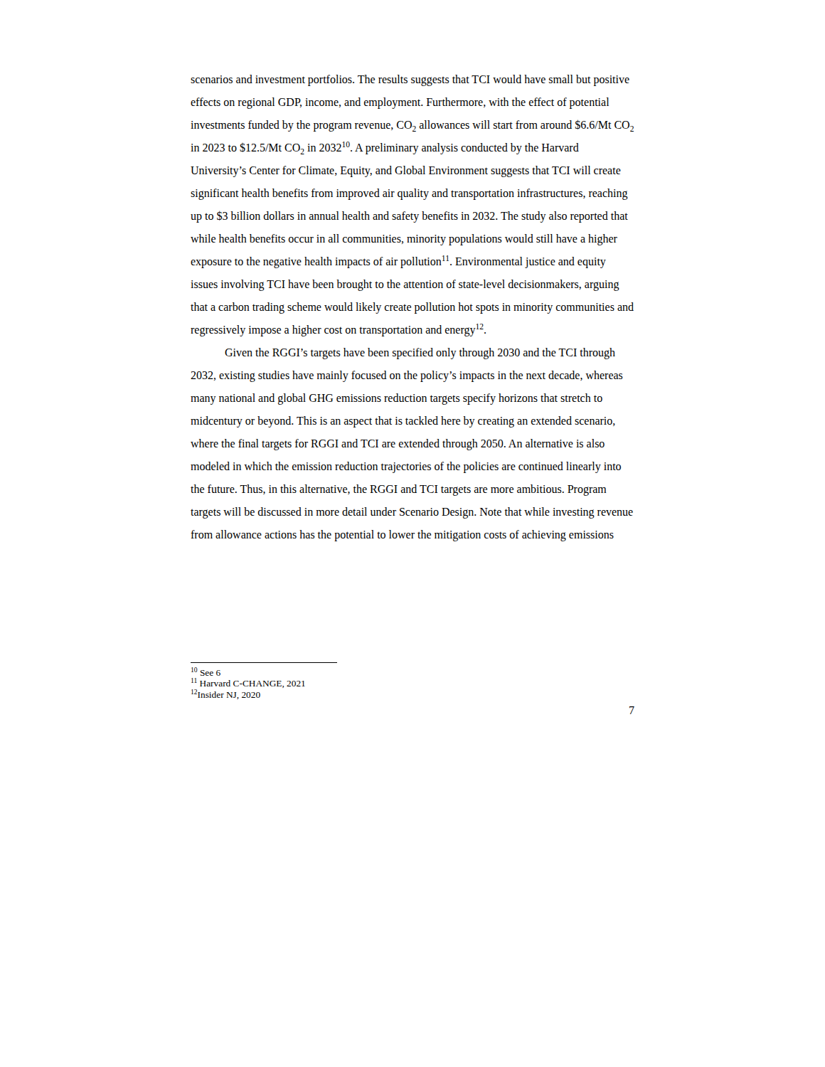scenarios and investment portfolios. The results suggests that TCI would have small but positive effects on regional GDP, income, and employment. Furthermore, with the effect of potential investments funded by the program revenue, CO2 allowances will start from around $6.6/Mt CO2 in 2023 to $12.5/Mt CO2 in 203210. A preliminary analysis conducted by the Harvard University’s Center for Climate, Equity, and Global Environment suggests that TCI will create significant health benefits from improved air quality and transportation infrastructures, reaching up to $3 billion dollars in annual health and safety benefits in 2032. The study also reported that while health benefits occur in all communities, minority populations would still have a higher exposure to the negative health impacts of air pollution11. Environmental justice and equity issues involving TCI have been brought to the attention of state-level decisionmakers, arguing that a carbon trading scheme would likely create pollution hot spots in minority communities and regressively impose a higher cost on transportation and energy12.
Given the RGGI’s targets have been specified only through 2030 and the TCI through 2032, existing studies have mainly focused on the policy’s impacts in the next decade, whereas many national and global GHG emissions reduction targets specify horizons that stretch to midcentury or beyond. This is an aspect that is tackled here by creating an extended scenario, where the final targets for RGGI and TCI are extended through 2050. An alternative is also modeled in which the emission reduction trajectories of the policies are continued linearly into the future. Thus, in this alternative, the RGGI and TCI targets are more ambitious. Program targets will be discussed in more detail under Scenario Design. Note that while investing revenue from allowance actions has the potential to lower the mitigation costs of achieving emissions
10 See 6
11 Harvard C-CHANGE, 2021
12Insider NJ, 2020
7